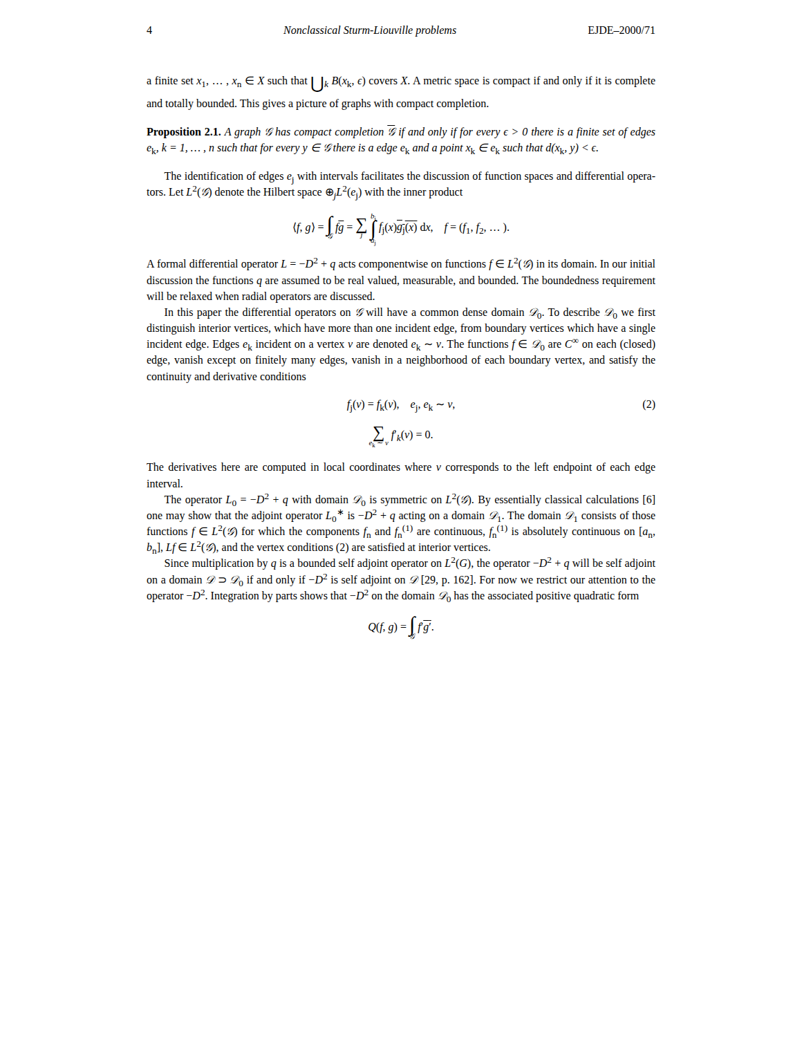4 Nonclassical Sturm-Liouville problems EJDE–2000/71
a finite set x1, … , xn ∈ X such that ⋃k B(xk, ϵ) covers X. A metric space is compact if and only if it is complete and totally bounded. This gives a picture of graphs with compact completion.
Proposition 2.1. A graph 𝒢 has compact completion 𝒢 if and only if for every ϵ > 0 there is a finite set of edges ek, k = 1, … , n such that for every y ∈ 𝒢 there is a edge ek and a point xk ∈ ek such that d(xk, y) < ϵ.
The identification of edges ej with intervals facilitates the discussion of function spaces and differential operators. Let L2(𝒢) denote the Hilbert space ⊕jL2(ej) with the inner product
⟨f, g⟩ = ∫𝒢 fg = ∑j bj∫aj fj(x)gj(x) dx, f = (f1, f2, … ).
A formal differential operator L = −D2 + q acts componentwise on functions f ∈ L2(𝒢) in its domain. In our initial discussion the functions q are assumed to be real valued, measurable, and bounded. The boundedness requirement will be relaxed when radial operators are discussed.
In this paper the differential operators on 𝒢 will have a common dense domain 𝒟0. To describe 𝒟0 we first distinguish interior vertices, which have more than one incident edge, from boundary vertices which have a single incident edge. Edges ek incident on a vertex v are denoted ek ∼ v. The functions f ∈ 𝒟0 are C∞ on each (closed) edge, vanish except on finitely many edges, vanish in a neighborhood of each boundary vertex, and satisfy the continuity and derivative conditions
fj(v) = fk(v), ej, ek ∼ v, (2)
∑ek ∼ v f′k(v) = 0.
The derivatives here are computed in local coordinates where v corresponds to the left endpoint of each edge interval.
The operator L0 = −D2 + q with domain 𝒟0 is symmetric on L2(𝒢). By essentially classical calculations [6] one may show that the adjoint operator L0∗ is −D2 + q acting on a domain 𝒟1. The domain 𝒟1 consists of those functions f ∈ L2(𝒢) for which the components fn and fn(1) are continuous, fn(1) is absolutely continuous on [an, bn], Lf ∈ L2(𝒢), and the vertex conditions (2) are satisfied at interior vertices.
Since multiplication by q is a bounded self adjoint operator on L2(G), the operator −D2 + q will be self adjoint on a domain 𝒟 ⊃ 𝒟0 if and only if −D2 is self adjoint on 𝒟 [29, p. 162]. For now we restrict our attention to the operator −D2. Integration by parts shows that −D2 on the domain 𝒟0 has the associated positive quadratic form
Q(f, g) = ∫𝒢 f′g′.